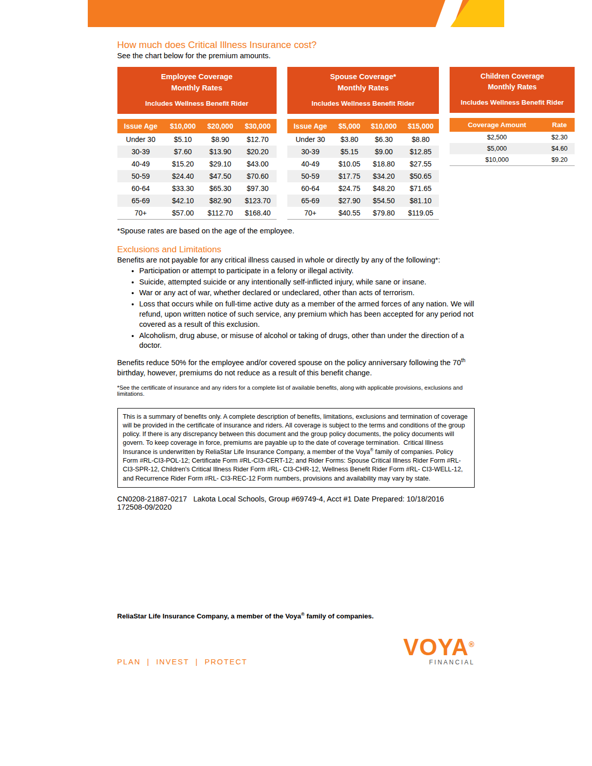How much does Critical Illness Insurance cost?
See the chart below for the premium amounts.
Employee Coverage
Monthly Rates Includes Wellness Benefit Rider
| Issue Age | $10,000 | $20,000 | $30,000 |
| --- | --- | --- | --- |
| Under 30 | $5.10 | $8.90 | $12.70 |
| 30-39 | $7.60 | $13.90 | $20.20 |
| 40-49 | $15.20 | $29.10 | $43.00 |
| 50-59 | $24.40 | $47.50 | $70.60 |
| 60-64 | $33.30 | $65.30 | $97.30 |
| 65-69 | $42.10 | $82.90 | $123.70 |
| 70+ | $57.00 | $112.70 | $168.40 |
Spouse Coverage*
Monthly Rates Includes Wellness Benefit Rider
| Issue Age | $5,000 | $10,000 | $15,000 |
| --- | --- | --- | --- |
| Under 30 | $3.80 | $6.30 | $8.80 |
| 30-39 | $5.15 | $9.00 | $12.85 |
| 40-49 | $10.05 | $18.80 | $27.55 |
| 50-59 | $17.75 | $34.20 | $50.65 |
| 60-64 | $24.75 | $48.20 | $71.65 |
| 65-69 | $27.90 | $54.50 | $81.10 |
| 70+ | $40.55 | $79.80 | $119.05 |
Children Coverage
Monthly Rates Includes Wellness Benefit Rider
| Coverage Amount | Rate |
| --- | --- |
| $2,500 | $2.30 |
| $5,000 | $4.60 |
| $10,000 | $9.20 |
*Spouse rates are based on the age of the employee.
Exclusions and Limitations
Benefits are not payable for any critical illness caused in whole or directly by any of the following*:
Participation or attempt to participate in a felony or illegal activity.
Suicide, attempted suicide or any intentionally self-inflicted injury, while sane or insane.
War or any act of war, whether declared or undeclared, other than acts of terrorism.
Loss that occurs while on full-time active duty as a member of the armed forces of any nation. We will refund, upon written notice of such service, any premium which has been accepted for any period not covered as a result of this exclusion.
Alcoholism, drug abuse, or misuse of alcohol or taking of drugs, other than under the direction of a doctor.
Benefits reduce 50% for the employee and/or covered spouse on the policy anniversary following the 70th birthday, however, premiums do not reduce as a result of this benefit change.
*See the certificate of insurance and any riders for a complete list of available benefits, along with applicable provisions, exclusions and limitations.
This is a summary of benefits only. A complete description of benefits, limitations, exclusions and termination of coverage will be provided in the certificate of insurance and riders. All coverage is subject to the terms and conditions of the group policy. If there is any discrepancy between this document and the group policy documents, the policy documents will govern. To keep coverage in force, premiums are payable up to the date of coverage termination. Critical Illness Insurance is underwritten by ReliaStar Life Insurance Company, a member of the Voya® family of companies. Policy Form #RL-CI3-POL-12; Certificate Form #RL-CI3-CERT-12; and Rider Forms: Spouse Critical Illness Rider Form #RL-CI3-SPR-12, Children's Critical Illness Rider Form #RL- CI3-CHR-12, Wellness Benefit Rider Form #RL- CI3-WELL-12, and Recurrence Rider Form #RL- CI3-REC-12 Form numbers, provisions and availability may vary by state.
CN0208-21887-0217 Lakota Local Schools, Group #69749-4, Acct #1 Date Prepared: 10/18/2016 172508-09/2020
ReliaStar Life Insurance Company, a member of the Voya® family of companies.
PLAN | INVEST | PROTECT
VOYA®
FINANCIAL